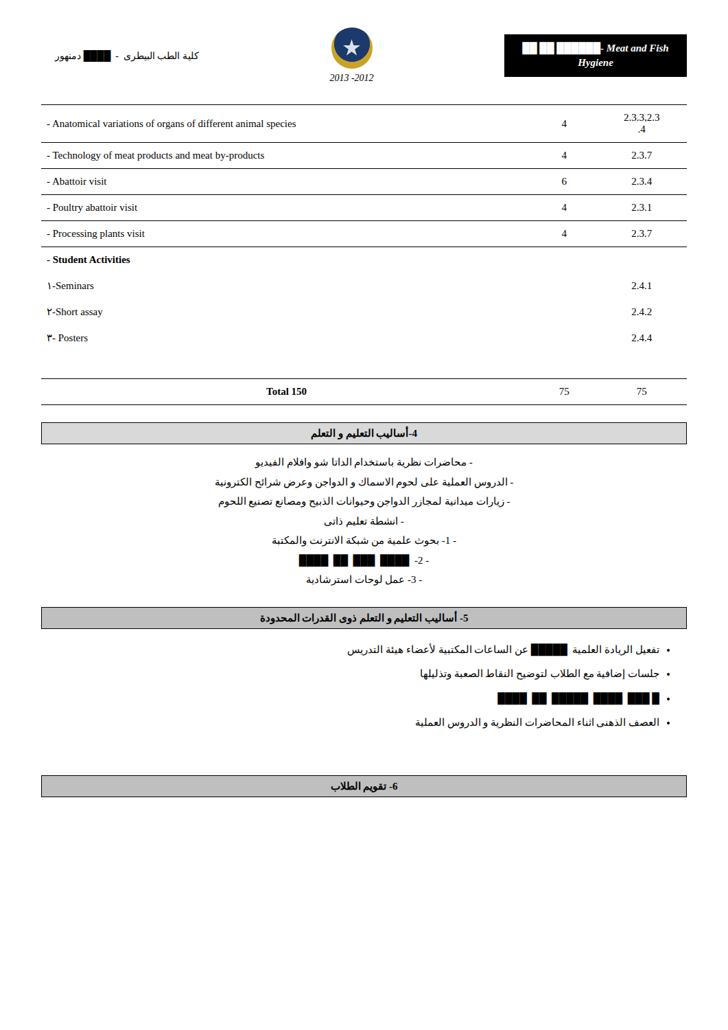██ ██ ██████- Meat and Fish
Hygiene
2012- 2013
كلية الطب البيطرى - ████ دمنهور
| 2.3.3,2.3 .4 | 4 | - Anatomical variations of organs of different animal species |
| 2.3.7 | 4 | - Technology of meat products and meat by-products |
| 2.3.4 | 6 | - Abattoir visit |
| 2.3.1 | 4 | - Poultry abattoir visit |
| 2.3.7 | 4 | - Processing plants visit |
| | | - Student Activities |
| 2.4.1 | | ١-Seminars |
| 2.4.2 | | ٢-Short assay |
| 2.4.4 | | ٣- Posters |
| 75 | 75 | Total 150 |
4-أساليب التعليم و التعلم
- محاضرات نظرية باستخدام الداتا شو وافلام الفيديو
- الدروس العملية على لحوم الاسماك و الدواجن وعرض شرائح الكترونية
- زيارات ميدانية لمجازر الدواجن وحيوانات الذبيح ومصانع تصنيع اللحوم
- انشطة تعليم ذاتى
- 1- بحوث علمية من شبكة الانترنت والمكتبة
- 2- ████ ███ ██ ████
- 3- عمل لوحات استرشادية
5- أساليب التعليم و التعلم ذوى القدرات المحدودة
تفعيل الريادة العلمية █████ عن الساعات المكتبية لأعضاء هيئة التدريس
جلسات إضافية مع الطلاب لتوضيح النقاط الصعبة وتذليلها
█ ███ ████ █████ ██ ████
العصف الذهنى اثناء المحاضرات النظرية و الدروس العملية
6- تقويم الطلاب